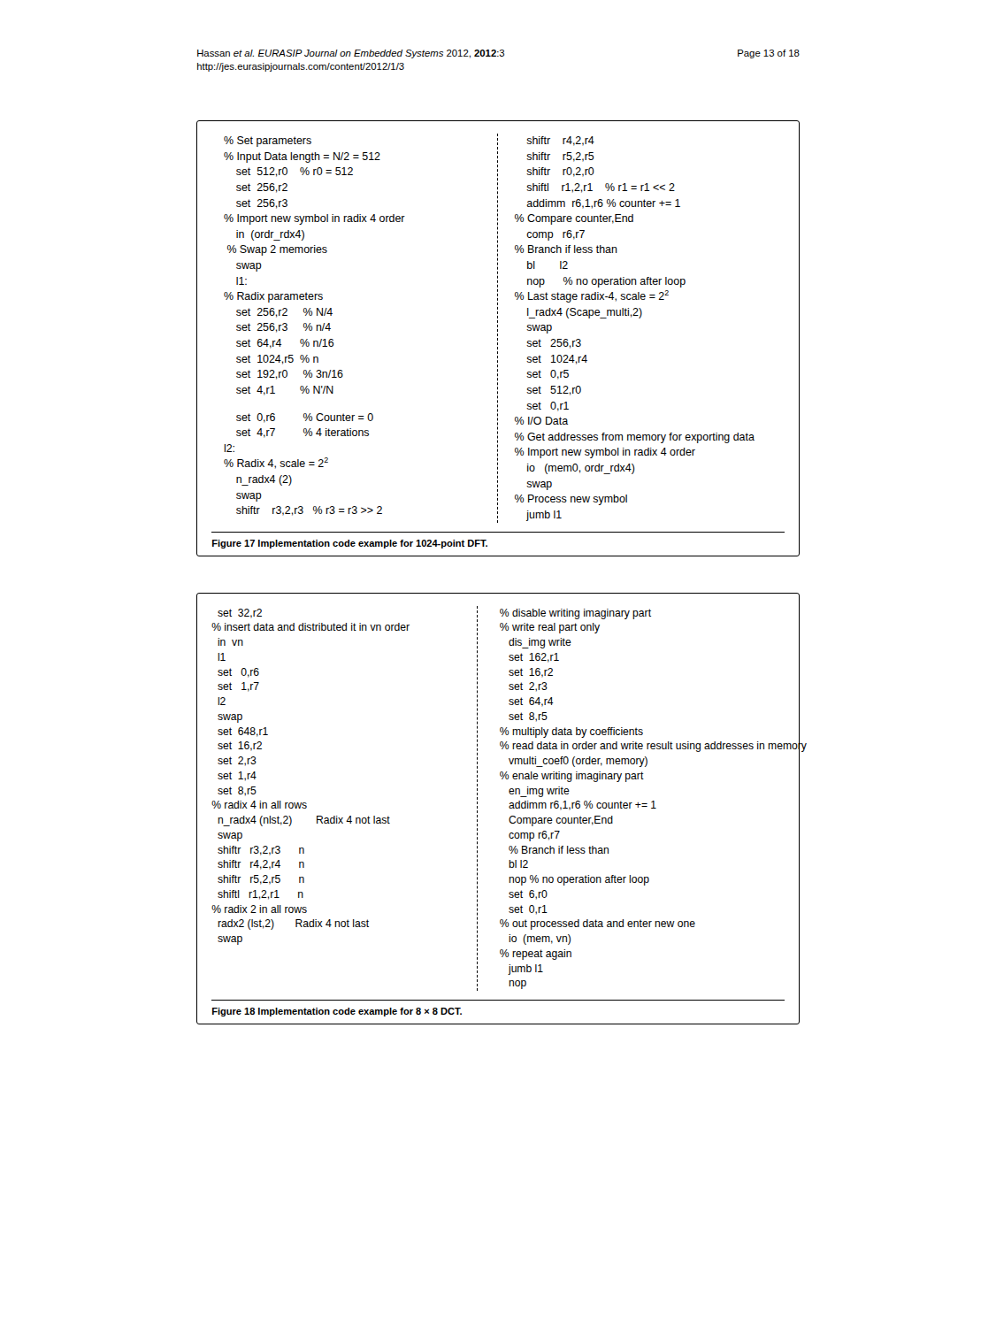Hassan et al. EURASIP Journal on Embedded Systems 2012, 2012:3
http://jes.eurasipjournals.com/content/2012/1/3
Page 13 of 18
% Set parameters
% Input Data length = N/2 = 512
set 512,r0 % r0 = 512
set 256,r2
set 256,r3
% Import new symbol in radix 4 order
in (ordr_rdx4)
% Swap 2 memories
swap
l1:
% Radix parameters
set 256,r2 % N/4
set 256,r3 % n/4
set 64,r4 % n/16
set 1024,r5 % n
set 192,r0 % 3n/16
set 4,r1 % N'/N
set 0,r6 % Counter = 0
set 4,r7 % 4 iterations
l2:
% Radix 4, scale = 22
n_radx4 (2)
swap
shiftr r3,2,r3 % r3 = r3 >> 2
shiftr r4,2,r4
shiftr r5,2,r5
shiftr r0,2,r0
shiftl r1,2,r1 % r1 = r1 << 2
addimm r6,1,r6 % counter += 1
% Compare counter,End
comp r6,r7
% Branch if less than
bl l2
nop % no operation after loop
% Last stage radix-4, scale = 22
l_radx4 (Scape_multi,2)
swap
set 256,r3
set 1024,r4
set 0,r5
set 512,r0
set 0,r1
% I/O Data
% Get addresses from memory for exporting data
% Import new symbol in radix 4 order
io (mem0, ordr_rdx4)
swap
% Process new symbol
jumb l1
Figure 17 Implementation code example for 1024-point DFT.
set 32,r2
% insert data and distributed it in vn order
in vn
l1
set 0,r6
set 1,r7
l2
swap
set 648,r1
set 16,r2
set 2,r3
set 1,r4
set 8,r5
% radix 4 in all rows
n_radx4 (nlst,2) Radix 4 not last
swap
shiftr r3,2,r3 n
shiftr r4,2,r4 n
shiftr r5,2,r5 n
shiftl r1,2,r1 n
% radix 2 in all rows
radx2 (lst,2) Radix 4 not last
swap
% disable writing imaginary part
% write real part only
dis_img write
set 162,r1
set 16,r2
set 2,r3
set 64,r4
set 8,r5
% multiply data by coefficients
% read data in order and write result using addresses in memory
vmulti_coef0 (order, memory)
% enale writing imaginary part
en_img write
addimm r6,1,r6 % counter += 1
Compare counter,End
comp r6,r7
% Branch if less than
bl l2
nop % no operation after loop
set 6,r0
set 0,r1
% out processed data and enter new one
io (mem, vn)
% repeat again
jumb l1
nop
Figure 18 Implementation code example for 8 × 8 DCT.